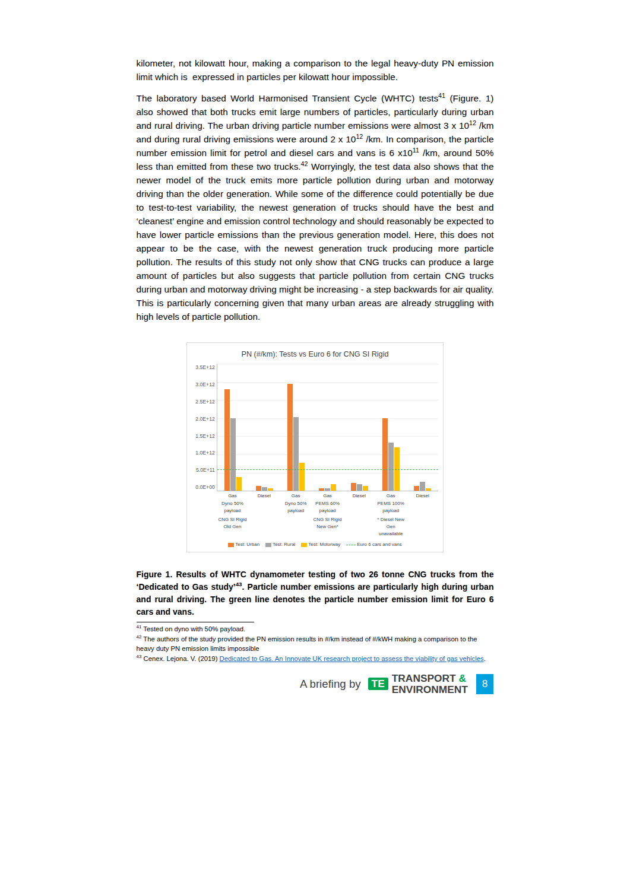kilometer, not kilowatt hour, making a comparison to the legal heavy-duty PN emission limit which is expressed in particles per kilowatt hour impossible.
The laboratory based World Harmonised Transient Cycle (WHTC) tests41 (Figure. 1) also showed that both trucks emit large numbers of particles, particularly during urban and rural driving. The urban driving particle number emissions were almost 3 x 1012 /km and during rural driving emissions were around 2 x 1012 /km. In comparison, the particle number emission limit for petrol and diesel cars and vans is 6 x1011 /km, around 50% less than emitted from these two trucks.42 Worryingly, the test data also shows that the newer model of the truck emits more particle pollution during urban and motorway driving than the older generation. While some of the difference could potentially be due to test-to-test variability, the newest generation of trucks should have the best and ‘cleanest’ engine and emission control technology and should reasonably be expected to have lower particle emissions than the previous generation model. Here, this does not appear to be the case, with the newest generation truck producing more particle pollution. The results of this study not only show that CNG trucks can produce a large amount of particles but also suggests that particle pollution from certain CNG trucks during urban and motorway driving might be increasing - a step backwards for air quality. This is particularly concerning given that many urban areas are already struggling with high levels of particle pollution.
PN (#/km): Tests vs Euro 6 for CNG SI Rigid
3.5E+12
3.0E+12
2.5E+12
2.0E+12
1.5E+12
1.0E+12
5.0E+11
0.0E+00
Gas
Diesel
Gas
Gas
Diesel
Gas
Diesel
Dyno 50% payload
Dyno 50% payload
PEMS 60% payload
PEMS 100% payload
CNG SI Rigid Old Gen
CNG SI Rigid New Gen*
* Diesel New Gen unavailable
Test: Urban Test: Rural Test: Motorway Euro 6 cars and vans
Figure 1. Results of WHTC dynamometer testing of two 26 tonne CNG trucks from the ‘Dedicated to Gas study’43. Particle number emissions are particularly high during urban and rural driving. The green line denotes the particle number emission limit for Euro 6 cars and vans.
41 Tested on dyno with 50% payload.
42 The authors of the study provided the PN emission results in #/km instead of #/kWH making a comparison to the heavy duty PN emission limits impossible
43 Cenex. Lejona. V. (2019) Dedicated to Gas. An Innovate UK research project to assess the viability of gas vehicles.
A briefing by
TE TRANSPORT &
ENVIRONMENT
8